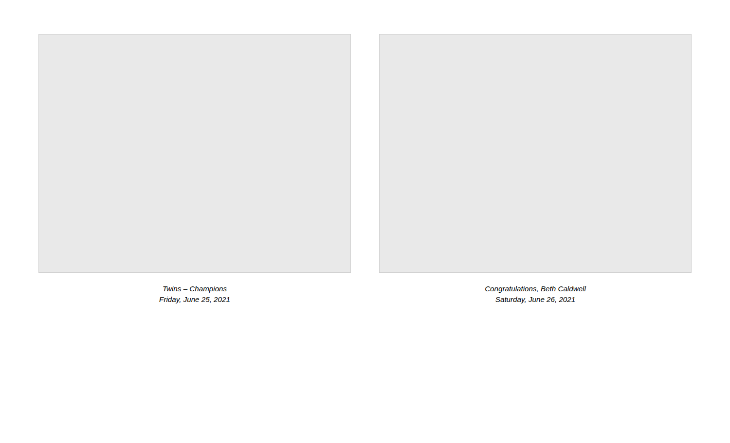Twins – Champions Friday, June 25, 2021
Congratulations, Beth Caldwell Saturday, June 26, 2021